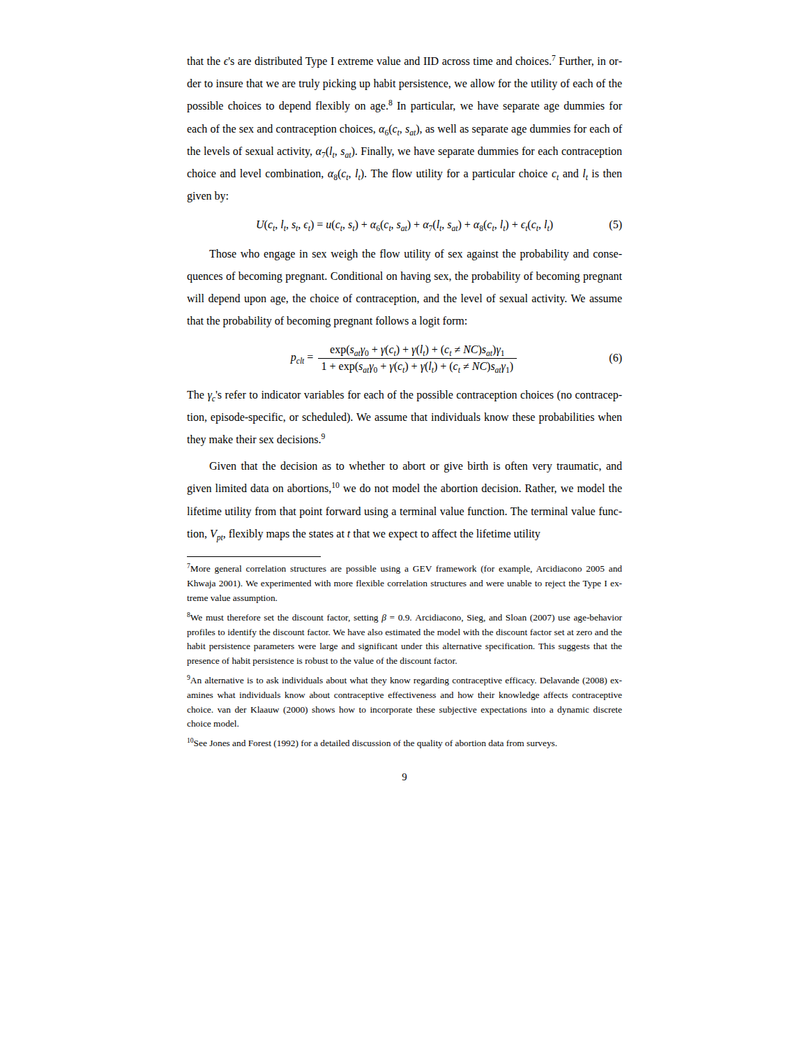that the ϵ's are distributed Type I extreme value and IID across time and choices.7 Further, in order to insure that we are truly picking up habit persistence, we allow for the utility of each of the possible choices to depend flexibly on age.8 In particular, we have separate age dummies for each of the sex and contraception choices, α6(ct, sat), as well as separate age dummies for each of the levels of sexual activity, α7(lt, sat). Finally, we have separate dummies for each contraception choice and level combination, α8(ct, lt). The flow utility for a particular choice ct and lt is then given by:
U(ct, lt, st, ϵt) = u(ct, st) + α6(ct, sat) + α7(lt, sat) + α8(ct, lt) + ϵt(ct, lt) (5)
Those who engage in sex weigh the flow utility of sex against the probability and consequences of becoming pregnant. Conditional on having sex, the probability of becoming pregnant will depend upon age, the choice of contraception, and the level of sexual activity. We assume that the probability of becoming pregnant follows a logit form:
pclt = exp(sat γ0 + γ(ct) + γ(lt) + (ct ≠ NC)sat)γ1 1 + exp(sat γ0 + γ(ct) + γ(lt) + (ct ≠ NC)sat γ1) (6)
The γc's refer to indicator variables for each of the possible contraception choices (no contraception, episode-specific, or scheduled). We assume that individuals know these probabilities when they make their sex decisions.9
Given that the decision as to whether to abort or give birth is often very traumatic, and given limited data on abortions,10 we do not model the abortion decision. Rather, we model the lifetime utility from that point forward using a terminal value function. The terminal value function, Vpt, flexibly maps the states at t that we expect to affect the lifetime utility
7 More general correlation structures are possible using a GEV framework (for example, Arcidiacono 2005 and Khwaja 2001). We experimented with more flexible correlation structures and were unable to reject the Type I extreme value assumption.
8 We must therefore set the discount factor, setting β = 0.9. Arcidiacono, Sieg, and Sloan (2007) use age-behavior profiles to identify the discount factor. We have also estimated the model with the discount factor set at zero and the habit persistence parameters were large and significant under this alternative specification. This suggests that the presence of habit persistence is robust to the value of the discount factor.
9 An alternative is to ask individuals about what they know regarding contraceptive efficacy. Delavande (2008) examines what individuals know about contraceptive effectiveness and how their knowledge affects contraceptive choice. van der Klaauw (2000) shows how to incorporate these subjective expectations into a dynamic discrete choice model.
10 See Jones and Forest (1992) for a detailed discussion of the quality of abortion data from surveys.
9